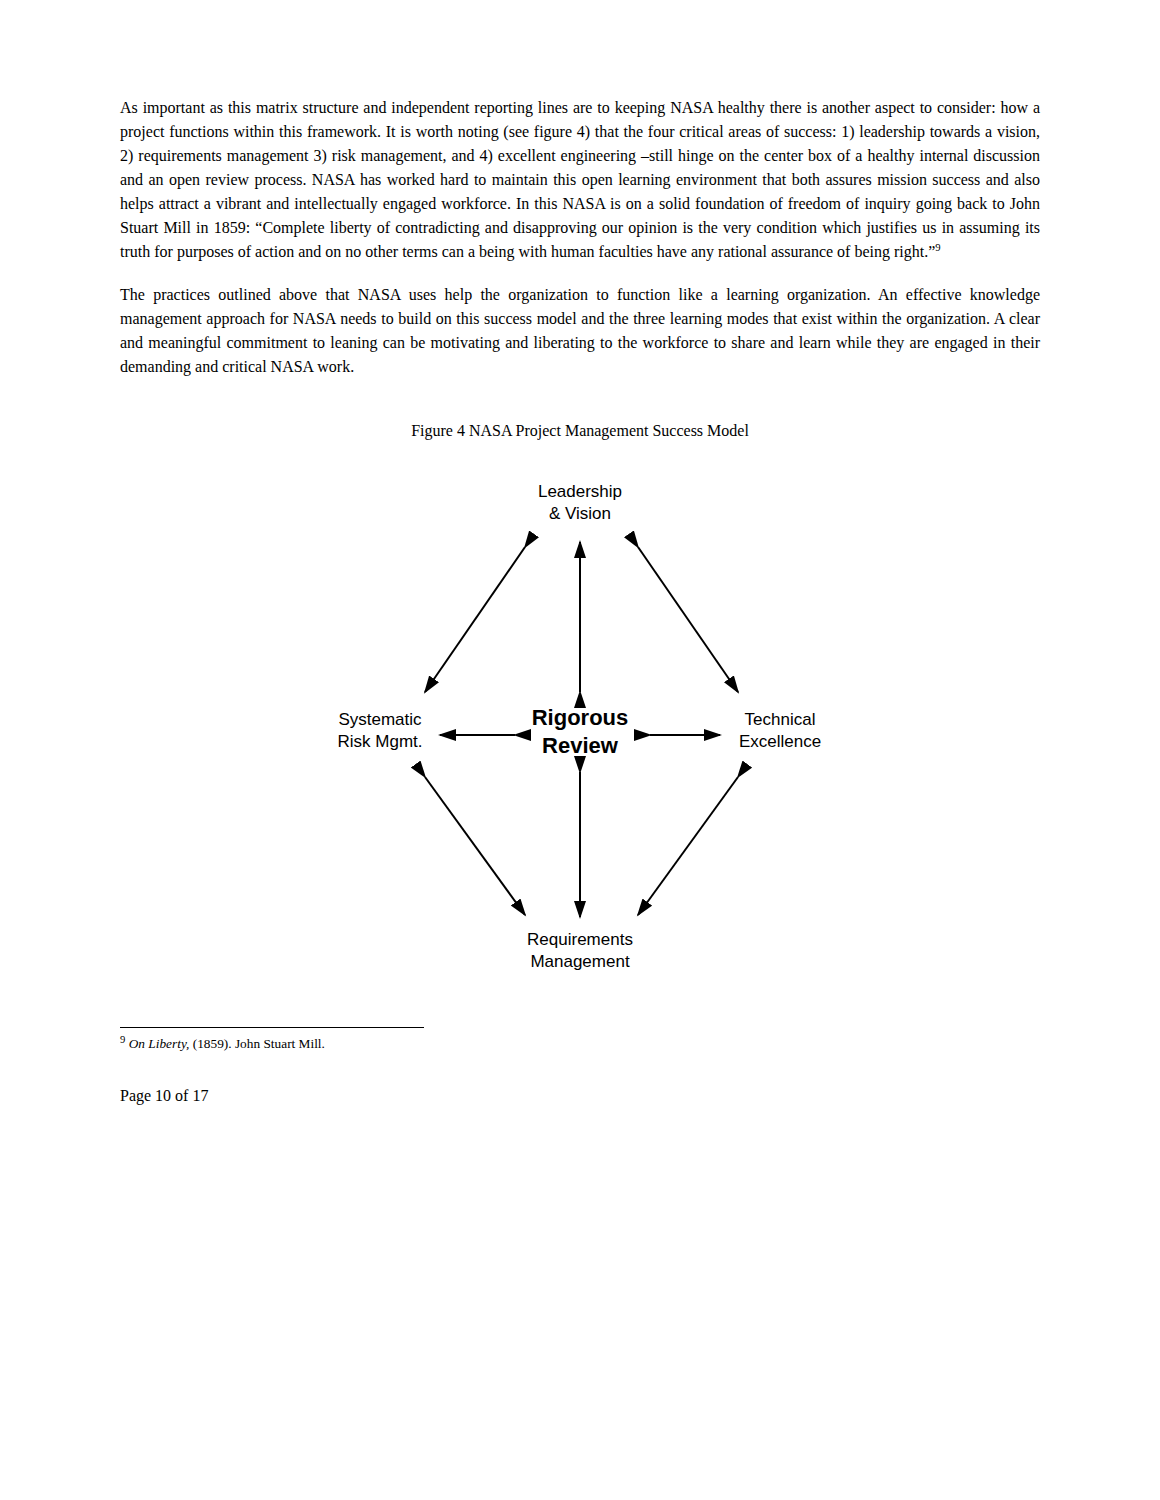As important as this matrix structure and independent reporting lines are to keeping NASA healthy there is another aspect to consider: how a project functions within this framework. It is worth noting (see figure 4) that the four critical areas of success: 1) leadership towards a vision, 2) requirements management 3) risk management, and 4) excellent engineering –still hinge on the center box of a healthy internal discussion and an open review process. NASA has worked hard to maintain this open learning environment that both assures mission success and also helps attract a vibrant and intellectually engaged workforce. In this NASA is on a solid foundation of freedom of inquiry going back to John Stuart Mill in 1859: “Complete liberty of contradicting and disapproving our opinion is the very condition which justifies us in assuming its truth for purposes of action and on no other terms can a being with human faculties have any rational assurance of being right.”9
The practices outlined above that NASA uses help the organization to function like a learning organization. An effective knowledge management approach for NASA needs to build on this success model and the three learning modes that exist within the organization. A clear and meaningful commitment to leaning can be motivating and liberating to the workforce to share and learn while they are engaged in their demanding and critical NASA work.
Figure 4 NASA Project Management Success Model
Leadership & Vision Systematic Risk Mgmt. Technical Excellence Requirements Management Rigorous Review
9 On Liberty, (1859). John Stuart Mill.
Page 10 of 17